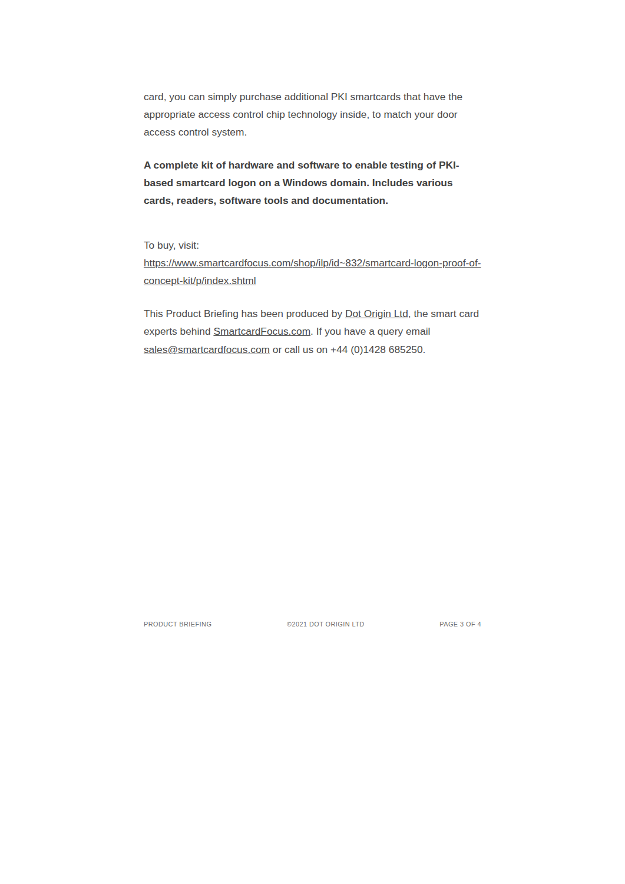card, you can simply purchase additional PKI smartcards that have the appropriate access control chip technology inside, to match your door access control system.
A complete kit of hardware and software to enable testing of PKI-based smartcard logon on a Windows domain. Includes various cards, readers, software tools and documentation.
To buy, visit: https://www.smartcardfocus.com/shop/ilp/id~832/smartcard-logon-proof-of-concept-kit/p/index.shtml
This Product Briefing has been produced by Dot Origin Ltd, the smart card experts behind SmartcardFocus.com. If you have a query email sales@smartcardfocus.com or call us on +44 (0)1428 685250.
PRODUCT BRIEFING ©2021 DOT ORIGIN LTD PAGE 3 OF 4